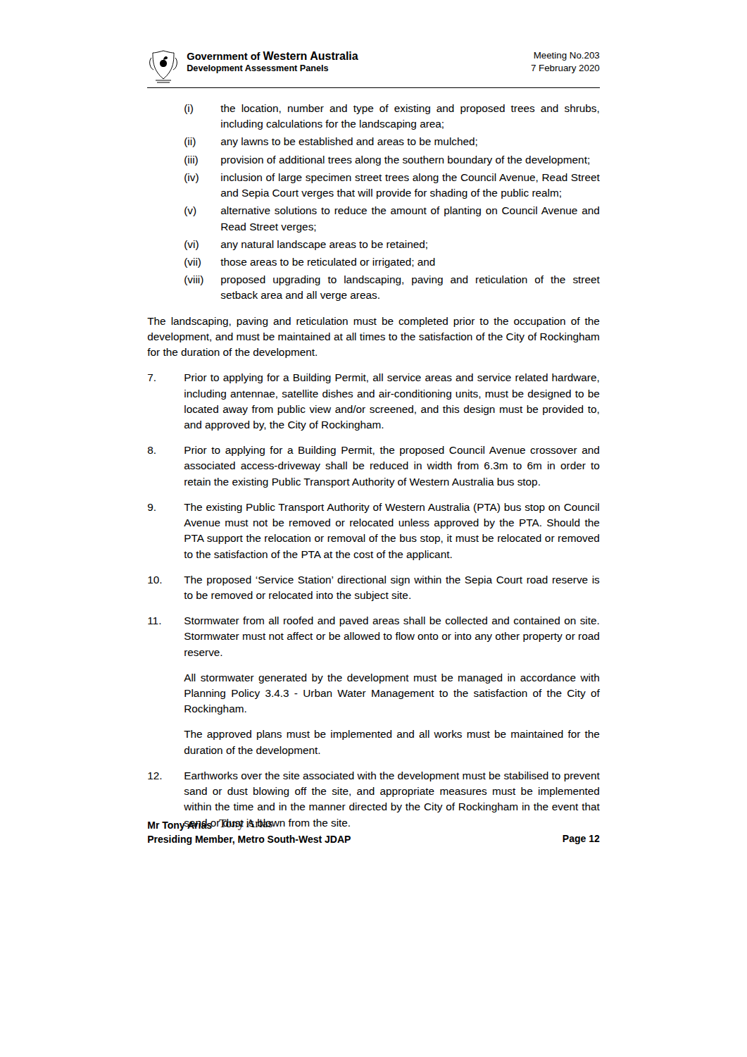Government of Western Australia
Development Assessment Panels
Meeting No.203
7 February 2020
(i)
the location, number and type of existing and proposed trees and shrubs, including calculations for the landscaping area;
(ii)
any lawns to be established and areas to be mulched;
(iii)
provision of additional trees along the southern boundary of the development;
(iv)
inclusion of large specimen street trees along the Council Avenue, Read Street and Sepia Court verges that will provide for shading of the public realm;
(v)
alternative solutions to reduce the amount of planting on Council Avenue and Read Street verges;
(vi)
any natural landscape areas to be retained;
(vii)
those areas to be reticulated or irrigated; and
(viii)
proposed upgrading to landscaping, paving and reticulation of the street setback area and all verge areas.
The landscaping, paving and reticulation must be completed prior to the occupation of the development, and must be maintained at all times to the satisfaction of the City of Rockingham for the duration of the development.
7.
Prior to applying for a Building Permit, all service areas and service related hardware, including antennae, satellite dishes and air-conditioning units, must be designed to be located away from public view and/or screened, and this design must be provided to, and approved by, the City of Rockingham.
8.
Prior to applying for a Building Permit, the proposed Council Avenue crossover and associated access-driveway shall be reduced in width from 6.3m to 6m in order to retain the existing Public Transport Authority of Western Australia bus stop.
9.
The existing Public Transport Authority of Western Australia (PTA) bus stop on Council Avenue must not be removed or relocated unless approved by the PTA. Should the PTA support the relocation or removal of the bus stop, it must be relocated or removed to the satisfaction of the PTA at the cost of the applicant.
10.
The proposed ‘Service Station’ directional sign within the Sepia Court road reserve is to be removed or relocated into the subject site.
11.
Stormwater from all roofed and paved areas shall be collected and contained on site. Stormwater must not affect or be allowed to flow onto or into any other property or road reserve.
All stormwater generated by the development must be managed in accordance with Planning Policy 3.4.3 - Urban Water Management to the satisfaction of the City of Rockingham.
The approved plans must be implemented and all works must be maintained for the duration of the development.
12.
Earthworks over the site associated with the development must be stabilised to prevent sand or dust blowing off the site, and appropriate measures must be implemented within the time and in the manner directed by the City of Rockingham in the event that sand or dust is blown from the site.
Mr Tony Arias Tony Arias
Presiding Member, Metro South-West JDAP
Page 12